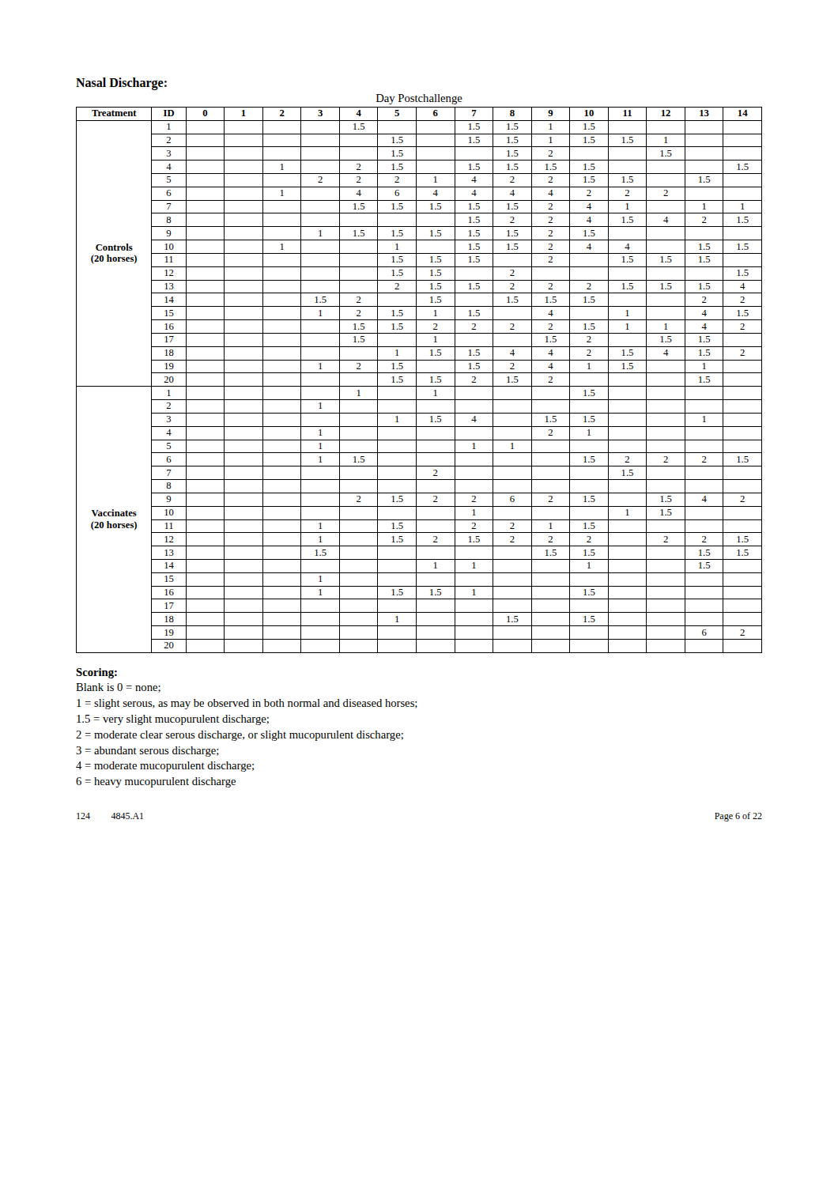Nasal Discharge:
Day Postchallenge
| Treatment | ID | 0 | 1 | 2 | 3 | 4 | 5 | 6 | 7 | 8 | 9 | 10 | 11 | 12 | 13 | 14 |
| --- | --- | --- | --- | --- | --- | --- | --- | --- | --- | --- | --- | --- | --- | --- | --- | --- |
| Controls (20 horses) | 1 | | | | | 1.5 | | | 1.5 | 1.5 | 1 | 1.5 | | | | |
| 2 | | | | | | 1.5 | | 1.5 | 1.5 | 1 | 1.5 | 1.5 | 1 | | |
| 3 | | | | | | 1.5 | | | 1.5 | 2 | | | 1.5 | | |
| 4 | | | 1 | | 2 | 1.5 | | 1.5 | 1.5 | 1.5 | 1.5 | | | | 1.5 |
| 5 | | | | 2 | 2 | 2 | 1 | 4 | 2 | 2 | 1.5 | 1.5 | | 1.5 | |
| 6 | | | 1 | | 4 | 6 | 4 | 4 | 4 | 4 | 2 | 2 | 2 | | |
| 7 | | | | | 1.5 | 1.5 | 1.5 | 1.5 | 1.5 | 2 | 4 | 1 | | 1 | 1 |
| 8 | | | | | | | | 1.5 | 2 | 2 | 4 | 1.5 | 4 | 2 | 1.5 |
| 9 | | | | 1 | 1.5 | 1.5 | 1.5 | 1.5 | 1.5 | 2 | 1.5 | | | | |
| 10 | | | 1 | | | 1 | | 1.5 | 1.5 | 2 | 4 | 4 | | 1.5 | 1.5 |
| 11 | | | | | | 1.5 | 1.5 | 1.5 | | 2 | | 1.5 | 1.5 | 1.5 | |
| 12 | | | | | | 1.5 | 1.5 | | 2 | | | | | | 1.5 |
| 13 | | | | | | 2 | 1.5 | 1.5 | 2 | 2 | 2 | 1.5 | 1.5 | 1.5 | 4 |
| 14 | | | | 1.5 | 2 | | 1.5 | | 1.5 | 1.5 | 1.5 | | | 2 | 2 |
| 15 | | | | 1 | 2 | 1.5 | 1 | 1.5 | | 4 | | 1 | | 4 | 1.5 |
| 16 | | | | | 1.5 | 1.5 | 2 | 2 | 2 | 2 | 1.5 | 1 | 1 | 4 | 2 |
| 17 | | | | | 1.5 | | 1 | | | 1.5 | 2 | | 1.5 | 1.5 | |
| 18 | | | | | | 1 | 1.5 | 1.5 | 4 | 4 | 2 | 1.5 | 4 | 1.5 | 2 |
| 19 | | | | 1 | 2 | 1.5 | | 1.5 | 2 | 4 | 1 | 1.5 | | 1 | |
| 20 | | | | | | 1.5 | 1.5 | 2 | 1.5 | 2 | | | | 1.5 | |
| Vaccinates (20 horses) | 1 | | | | | 1 | | 1 | | | | 1.5 | | | | |
| 2 | | | | 1 | | | | | | | | | | | |
| 3 | | | | | | 1 | 1.5 | 4 | | 1.5 | 1.5 | | | 1 | |
| 4 | | | | 1 | | | | | | 2 | 1 | | | | |
| 5 | | | | 1 | | | | 1 | 1 | | | | | | |
| 6 | | | | 1 | 1.5 | | | | | | 1.5 | 2 | 2 | 2 | 1.5 |
| 7 | | | | | | | 2 | | | | | 1.5 | | | |
| 8 | | | | | | | | | | | | | | | |
| 9 | | | | | 2 | 1.5 | 2 | 2 | 6 | 2 | 1.5 | | 1.5 | 4 | 2 |
| 10 | | | | | | | | 1 | | | | 1 | 1.5 | | |
| 11 | | | | 1 | | 1.5 | | 2 | 2 | 1 | 1.5 | | | | |
| 12 | | | | 1 | | 1.5 | 2 | 1.5 | 2 | 2 | 2 | | 2 | 2 | 1.5 |
| 13 | | | | 1.5 | | | | | | 1.5 | 1.5 | | | 1.5 | 1.5 |
| 14 | | | | | | | 1 | 1 | | | 1 | | | 1.5 | |
| 15 | | | | 1 | | | | | | | | | | | |
| 16 | | | | 1 | | 1.5 | 1.5 | 1 | | | 1.5 | | | | |
| 17 | | | | | | | | | | | | | | | |
| 18 | | | | | | 1 | | | 1.5 | | 1.5 | | | | |
| 19 | | | | | | | | | | | | | | 6 | 2 |
| 20 | | | | | | | | | | | | | | | |
Scoring:
Blank is 0 = none;
1 = slight serous, as may be observed in both normal and diseased horses;
1.5 = very slight mucopurulent discharge;
2 = moderate clear serous discharge, or slight mucopurulent discharge;
3 = abundant serous discharge;
4 = moderate mucopurulent discharge;
6 = heavy mucopurulent discharge
1244845.A1
Page 6 of 22